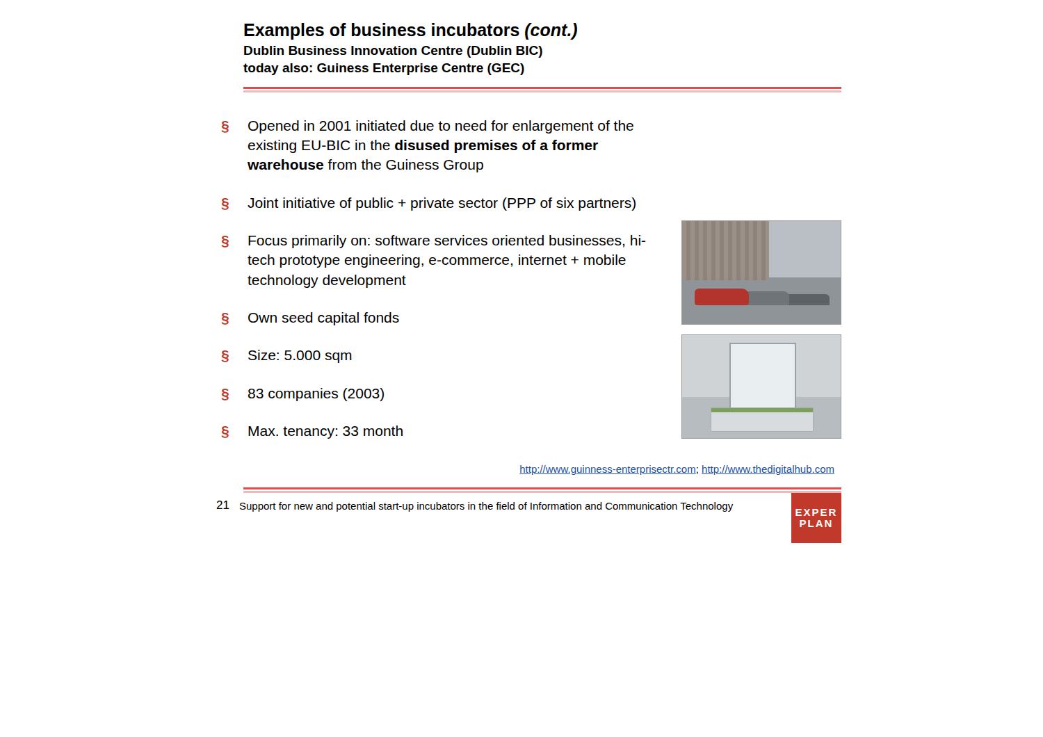Examples of business incubators (cont.)
Dublin Business Innovation Centre (Dublin BIC)
today also: Guiness Enterprise Centre (GEC)
Opened in 2001 initiated due to need for enlargement of the existing EU-BIC in the disused premises of a former warehouse from the Guiness Group
Joint initiative of public + private sector (PPP of six partners)
Focus primarily on: software services oriented businesses, hi-tech prototype engineering, e-commerce, internet + mobile technology development
Own seed capital fonds
Size: 5.000 sqm
83 companies (2003)
Max. tenancy: 33 month
http://www.guinness-enterprisectr.com; http://www.thedigitalhub.com
21
Support for new and potential start-up incubators in the field of Information and Communication Technology
EXPER PLAN